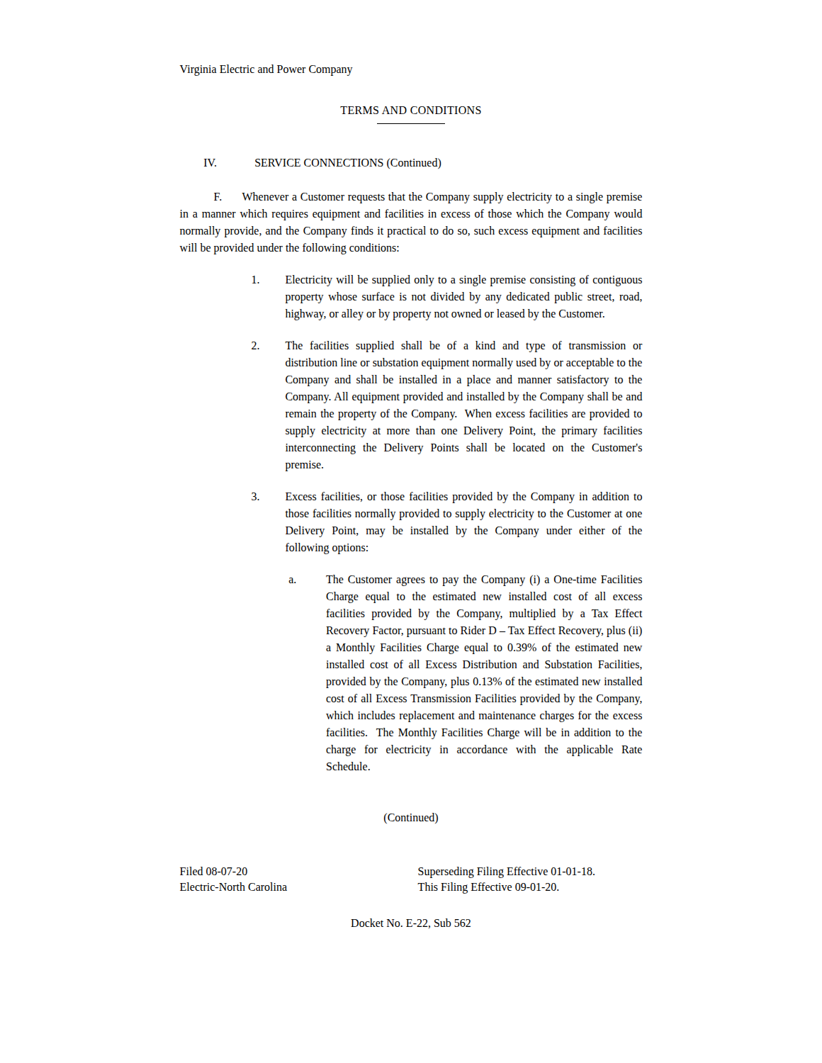Virginia Electric and Power Company
TERMS AND CONDITIONS
IV. SERVICE CONNECTIONS (Continued)
F. Whenever a Customer requests that the Company supply electricity to a single premise in a manner which requires equipment and facilities in excess of those which the Company would normally provide, and the Company finds it practical to do so, such excess equipment and facilities will be provided under the following conditions:
1. Electricity will be supplied only to a single premise consisting of contiguous property whose surface is not divided by any dedicated public street, road, highway, or alley or by property not owned or leased by the Customer.
2. The facilities supplied shall be of a kind and type of transmission or distribution line or substation equipment normally used by or acceptable to the Company and shall be installed in a place and manner satisfactory to the Company. All equipment provided and installed by the Company shall be and remain the property of the Company. When excess facilities are provided to supply electricity at more than one Delivery Point, the primary facilities interconnecting the Delivery Points shall be located on the Customer's premise.
3. Excess facilities, or those facilities provided by the Company in addition to those facilities normally provided to supply electricity to the Customer at one Delivery Point, may be installed by the Company under either of the following options:
a. The Customer agrees to pay the Company (i) a One-time Facilities Charge equal to the estimated new installed cost of all excess facilities provided by the Company, multiplied by a Tax Effect Recovery Factor, pursuant to Rider D – Tax Effect Recovery, plus (ii) a Monthly Facilities Charge equal to 0.39% of the estimated new installed cost of all Excess Distribution and Substation Facilities, provided by the Company, plus 0.13% of the estimated new installed cost of all Excess Transmission Facilities provided by the Company, which includes replacement and maintenance charges for the excess facilities. The Monthly Facilities Charge will be in addition to the charge for electricity in accordance with the applicable Rate Schedule.
(Continued)
Filed 08-07-20
Electric-North Carolina
Superseding Filing Effective 01-01-18.
This Filing Effective 09-01-20.
Docket No. E-22, Sub 562